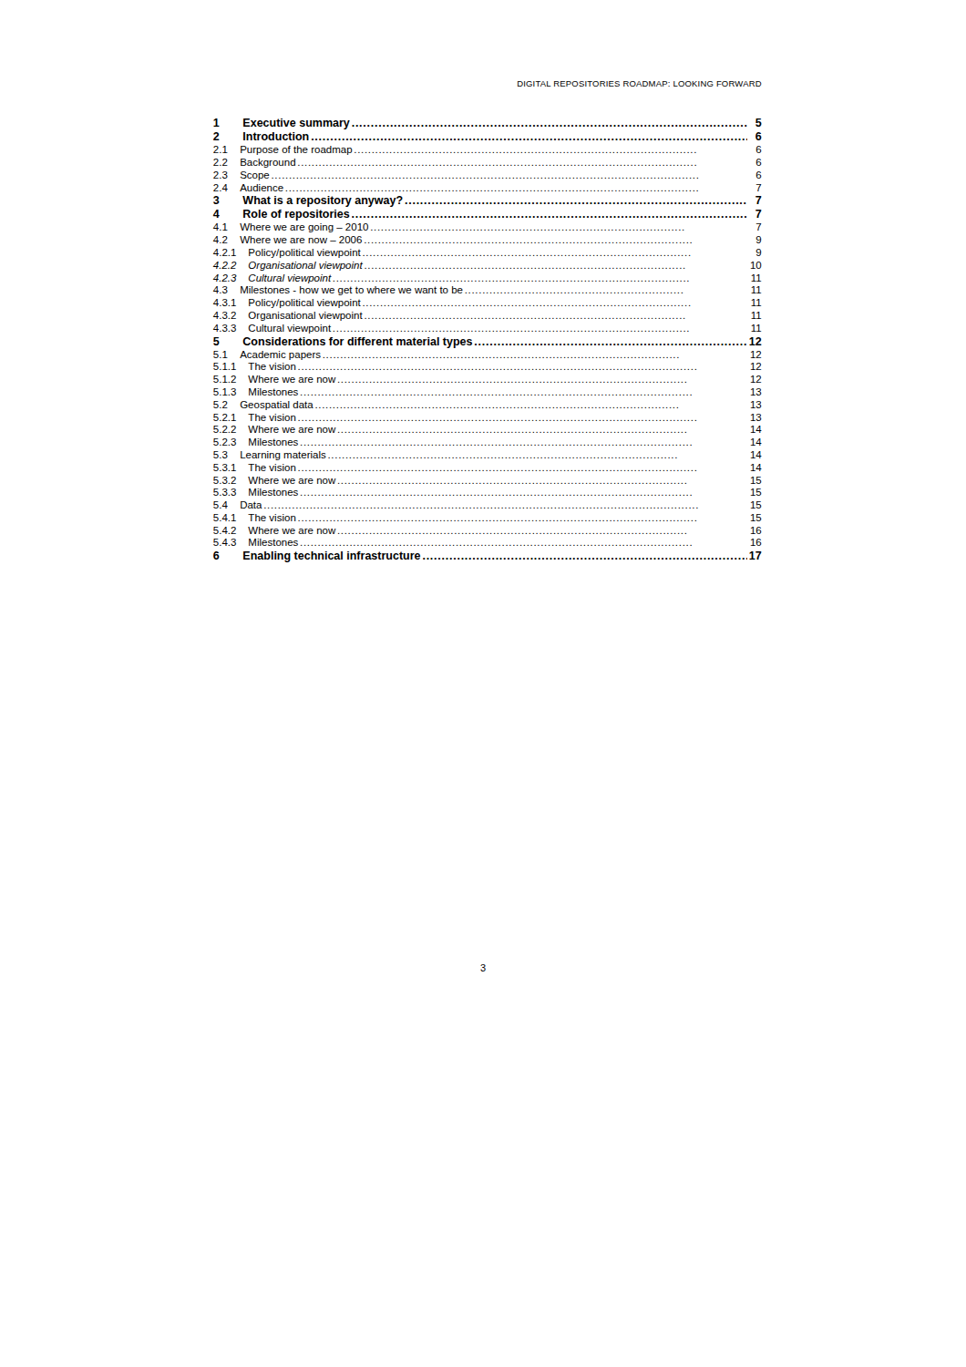DIGITAL REPOSITORIES ROADMAP: LOOKING FORWARD
1 Executive summary.................................................................................................................. 5
2 Introduction............................................................................................................................... 6
2.1 Purpose of the roadmap................................................................................................. 6
2.2 Background................................................................................................................. 6
2.3 Scope......................................................................................................................... 6
2.4 Audience..................................................................................................................... 7
3 What is a repository anyway?................................................................................................. 7
4 Role of repositories................................................................................................................. 7
4.1 Where we are going – 2010......................................................................................... 7
4.2 Where we are now – 2006............................................................................................. 9
4.2.1 Policy/political viewpoint............................................................................................. 9
4.2.2 Organisational viewpoint........................................................................................... 10
4.2.3 Cultural viewpoint..................................................................................................... 11
4.3 Milestones - how we get to where we want to be.............................................................. 11
4.3.1 Policy/political viewpoint............................................................................................. 11
4.3.2 Organisational viewpoint........................................................................................... 11
4.3.3 Cultural viewpoint..................................................................................................... 11
5 Considerations for different material types....................................................................... 12
5.1 Academic papers..................................................................................................... 12
5.1.1 The vision................................................................................................................. 12
5.1.2 Where we are now................................................................................................... 12
5.1.3 Milestones............................................................................................................... 13
5.2 Geospatial data....................................................................................................... 13
5.2.1 The vision................................................................................................................. 13
5.2.2 Where we are now................................................................................................... 14
5.2.3 Milestones............................................................................................................... 14
5.3 Learning materials................................................................................................... 14
5.3.1 The vision................................................................................................................. 14
5.3.2 Where we are now................................................................................................... 15
5.3.3 Milestones............................................................................................................... 15
5.4 Data........................................................................................................................... 15
5.4.1 The vision................................................................................................................. 15
5.4.2 Where we are now................................................................................................... 16
5.4.3 Milestones............................................................................................................... 16
6 Enabling technical infrastructure....................................................................................... 17
3